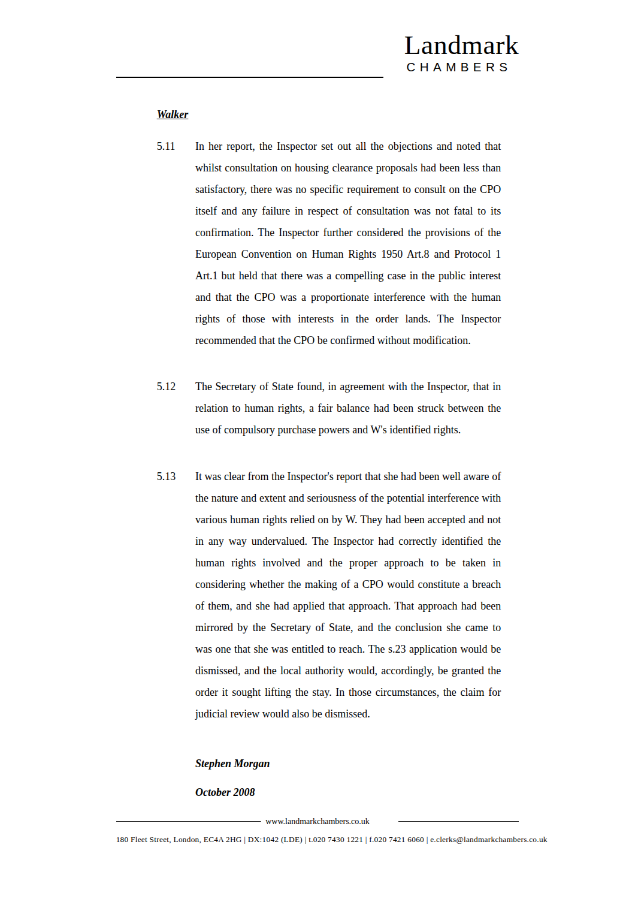Landmark CHAMBERS
Walker
5.11
In her report, the Inspector set out all the objections and noted that whilst consultation on housing clearance proposals had been less than satisfactory, there was no specific requirement to consult on the CPO itself and any failure in respect of consultation was not fatal to its confirmation. The Inspector further considered the provisions of the European Convention on Human Rights 1950 Art.8 and Protocol 1 Art.1 but held that there was a compelling case in the public interest and that the CPO was a proportionate interference with the human rights of those with interests in the order lands. The Inspector recommended that the CPO be confirmed without modification.
5.12
The Secretary of State found, in agreement with the Inspector, that in relation to human rights, a fair balance had been struck between the use of compulsory purchase powers and W's identified rights.
5.13
It was clear from the Inspector's report that she had been well aware of the nature and extent and seriousness of the potential interference with various human rights relied on by W. They had been accepted and not in any way undervalued. The Inspector had correctly identified the human rights involved and the proper approach to be taken in considering whether the making of a CPO would constitute a breach of them, and she had applied that approach. That approach had been mirrored by the Secretary of State, and the conclusion she came to was one that she was entitled to reach. The s.23 application would be dismissed, and the local authority would, accordingly, be granted the order it sought lifting the stay. In those circumstances, the claim for judicial review would also be dismissed.
Stephen Morgan
October 2008
www.landmarkchambers.co.uk
180 Fleet Street, London, EC4A 2HG | DX:1042 (LDE) | t.020 7430 1221 | f.020 7421 6060 | e.clerks@landmarkchambers.co.uk